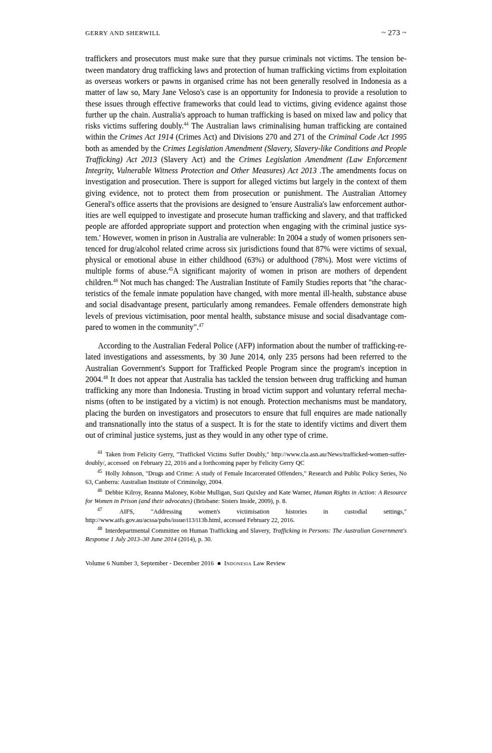Gerry and Sherwill ~ 273 ~
traffickers and prosecutors must make sure that they pursue criminals not victims. The tension between mandatory drug trafficking laws and protection of human trafficking victims from exploitation as overseas workers or pawns in organised crime has not been generally resolved in Indonesia as a matter of law so, Mary Jane Veloso's case is an opportunity for Indonesia to provide a resolution to these issues through effective frameworks that could lead to victims, giving evidence against those further up the chain. Australia's approach to human trafficking is based on mixed law and policy that risks victims suffering doubly.44 The Australian laws criminalising human trafficking are contained within the Crimes Act 1914 (Crimes Act) and Divisions 270 and 271 of the Criminal Code Act 1995 both as amended by the Crimes Legislation Amendment (Slavery, Slavery-like Conditions and People Trafficking) Act 2013 (Slavery Act) and the Crimes Legislation Amendment (Law Enforcement Integrity, Vulnerable Witness Protection and Other Measures) Act 2013 .The amendments focus on investigation and prosecution. There is support for alleged victims but largely in the context of them giving evidence, not to protect them from prosecution or punishment. The Australian Attorney General's office asserts that the provisions are designed to 'ensure Australia's law enforcement authorities are well equipped to investigate and prosecute human trafficking and slavery, and that trafficked people are afforded appropriate support and protection when engaging with the criminal justice system.' However, women in prison in Australia are vulnerable: In 2004 a study of women prisoners sentenced for drug/alcohol related crime across six jurisdictions found that 87% were victims of sexual, physical or emotional abuse in either childhood (63%) or adulthood (78%). Most were victims of multiple forms of abuse.45A significant majority of women in prison are mothers of dependent children.46 Not much has changed: The Australian Institute of Family Studies reports that "the characteristics of the female inmate population have changed, with more mental ill-health, substance abuse and social disadvantage present, particularly among remandees. Female offenders demonstrate high levels of previous victimisation, poor mental health, substance misuse and social disadvantage compared to women in the community".47
According to the Australian Federal Police (AFP) information about the number of trafficking-related investigations and assessments, by 30 June 2014, only 235 persons had been referred to the Australian Government's Support for Trafficked People Program since the program's inception in 2004.48 It does not appear that Australia has tackled the tension between drug trafficking and human trafficking any more than Indonesia. Trusting in broad victim support and voluntary referral mechanisms (often to be instigated by a victim) is not enough. Protection mechanisms must be mandatory, placing the burden on investigators and prosecutors to ensure that full enquires are made nationally and transnationally into the status of a suspect. It is for the state to identify victims and divert them out of criminal justice systems, just as they would in any other type of crime.
44 Taken from Felicity Gerry, "Trafficked Victims Suffer Doubly," http://www.cla.asn.au/News/trafficked-women-suffer-doubly/, accessed on February 22, 2016 and a forthcoming paper by Felicity Gerry QC
45 Holly Johnson, "Drugs and Crime: A study of Female Incarcerated Offenders," Research and Public Policy Series, No 63, Canberra: Australian Institute of Criminolgy, 2004.
46 Debbie Kilroy, Reanna Maloney, Kobie Mulligan, Suzi Quixley and Kate Warner, Human Rights in Action: A Resource for Women in Prison (and their advocates) (Brisbane: Sisters Inside, 2009), p. 8.
47 AIFS, "Addressing women's victimisation histories in custodial settings," http://www.aifs.gov.au/acssa/pubs/issue/i13/i13b.html, accessed February 22, 2016.
48 Interdepartmental Committee on Human Trafficking and Slavery, Trafficking in Persons: The Australian Government's Response 1 July 2013–30 June 2014 (2014), p. 30.
Volume 6 Number 3, September - December 2016 ■ Indonesia Law Review